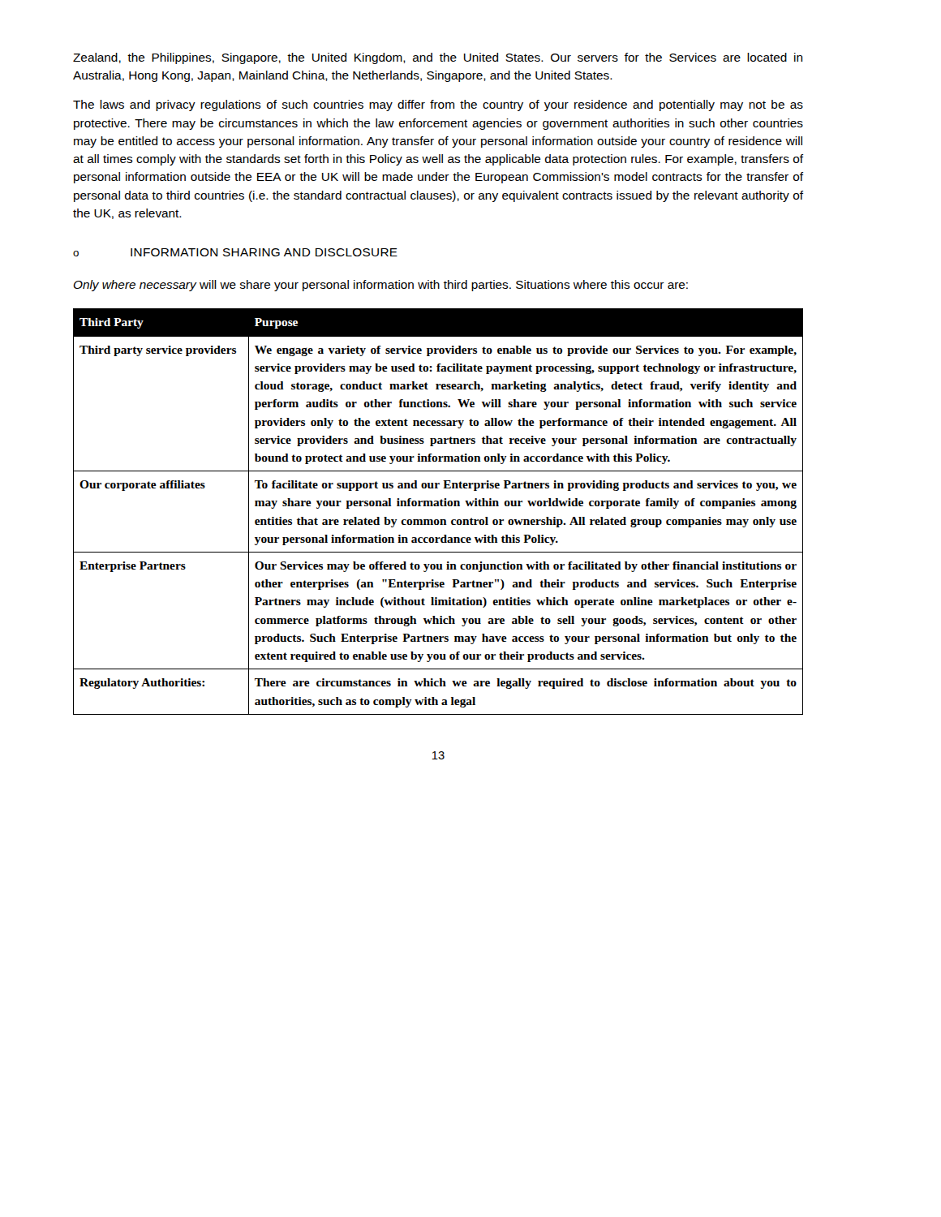Zealand, the Philippines, Singapore, the United Kingdom, and the United States. Our servers for the Services are located in Australia, Hong Kong, Japan, Mainland China, the Netherlands, Singapore, and the United States.
The laws and privacy regulations of such countries may differ from the country of your residence and potentially may not be as protective. There may be circumstances in which the law enforcement agencies or government authorities in such other countries may be entitled to access your personal information. Any transfer of your personal information outside your country of residence will at all times comply with the standards set forth in this Policy as well as the applicable data protection rules. For example, transfers of personal information outside the EEA or the UK will be made under the European Commission's model contracts for the transfer of personal data to third countries (i.e. the standard contractual clauses), or any equivalent contracts issued by the relevant authority of the UK, as relevant.
o INFORMATION SHARING AND DISCLOSURE
Only where necessary will we share your personal information with third parties. Situations where this occur are:
| Third Party | Purpose |
| --- | --- |
| Third party service providers | We engage a variety of service providers to enable us to provide our Services to you. For example, service providers may be used to: facilitate payment processing, support technology or infrastructure, cloud storage, conduct market research, marketing analytics, detect fraud, verify identity and perform audits or other functions. We will share your personal information with such service providers only to the extent necessary to allow the performance of their intended engagement. All service providers and business partners that receive your personal information are contractually bound to protect and use your information only in accordance with this Policy. |
| Our corporate affiliates | To facilitate or support us and our Enterprise Partners in providing products and services to you, we may share your personal information within our worldwide corporate family of companies among entities that are related by common control or ownership. All related group companies may only use your personal information in accordance with this Policy. |
| Enterprise Partners | Our Services may be offered to you in conjunction with or facilitated by other financial institutions or other enterprises (an "Enterprise Partner") and their products and services. Such Enterprise Partners may include (without limitation) entities which operate online marketplaces or other e-commerce platforms through which you are able to sell your goods, services, content or other products. Such Enterprise Partners may have access to your personal information but only to the extent required to enable use by you of our or their products and services. |
| Regulatory Authorities: | There are circumstances in which we are legally required to disclose information about you to authorities, such as to comply with a legal |
13